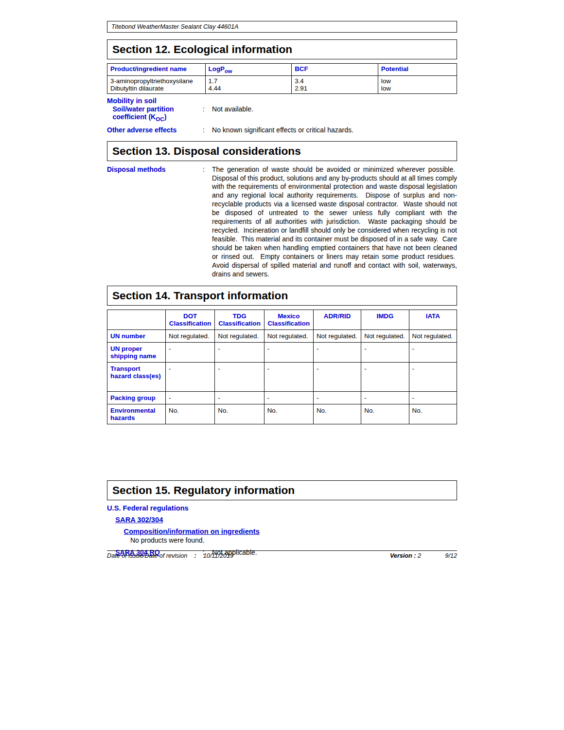Titebond WeatherMaster Sealant Clay 44601A
Section 12. Ecological information
| Product/ingredient name | LogP ow | BCF | Potential |
| --- | --- | --- | --- |
| 3-aminopropyltriethoxysilane Dibutyltin dilaurate | 1.7 4.44 | 3.4 2.91 | low low |
Mobility in soil
| Soil/water partition coefficient (K OC ) | : | Not available. |
| Other adverse effects | : | No known significant effects or critical hazards. |
Section 13. Disposal considerations
| Disposal methods | : | The generation of waste should be avoided or minimized wherever possible. Disposal of this product, solutions and any by-products should at all times comply with the requirements of environmental protection and waste disposal legislation and any regional local authority requirements. Dispose of surplus and non-recyclable products via a licensed waste disposal contractor. Waste should not be disposed of untreated to the sewer unless fully compliant with the requirements of all authorities with jurisdiction. Waste packaging should be recycled. Incineration or landfill should only be considered when recycling is not feasible. This material and its container must be disposed of in a safe way. Care should be taken when handling emptied containers that have not been cleaned or rinsed out. Empty containers or liners may retain some product residues. Avoid dispersal of spilled material and runoff and contact with soil, waterways, drains and sewers. |
Section 14. Transport information
| | DOT Classification | TDG Classification | Mexico Classification | ADR/RID | IMDG | IATA |
| --- | --- | --- | --- | --- | --- | --- |
| UN number | Not regulated. | Not regulated. | Not regulated. | Not regulated. | Not regulated. | Not regulated. |
| UN proper shipping name | - | - | - | - | - | - |
| Transport hazard class(es) | - | - | - | - | - | - |
| Packing group | - | - | - | - | - | - |
| Environmental hazards | No. | No. | No. | No. | No. | No. |
Section 15. Regulatory information
U.S. Federal regulations
SARA 302/304
Composition/information on ingredients
No products were found.
| SARA 304 RQ | : | Not applicable. |
Date of issue/Date of revision : 10/11/2019
Version : 2 9/12